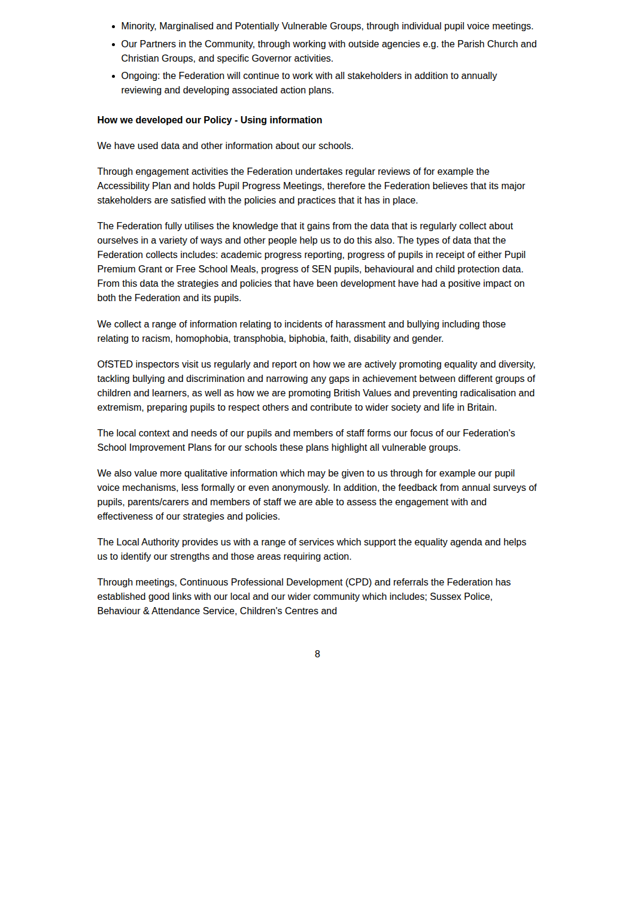Minority, Marginalised and Potentially Vulnerable Groups, through individual pupil voice meetings.
Our Partners in the Community, through working with outside agencies e.g. the Parish Church and Christian Groups, and specific Governor activities.
Ongoing: the Federation will continue to work with all stakeholders in addition to annually reviewing and developing associated action plans.
How we developed our Policy - Using information
We have used data and other information about our schools.
Through engagement activities the Federation undertakes regular reviews of for example the Accessibility Plan and holds Pupil Progress Meetings, therefore the Federation believes that its major stakeholders are satisfied with the policies and practices that it has in place.
The Federation fully utilises the knowledge that it gains from the data that is regularly collect about ourselves in a variety of ways and other people help us to do this also. The types of data that the Federation collects includes: academic progress reporting, progress of pupils in receipt of either Pupil Premium Grant or Free School Meals, progress of SEN pupils, behavioural and child protection data. From this data the strategies and policies that have been development have had a positive impact on both the Federation and its pupils.
We collect a range of information relating to incidents of harassment and bullying including those relating to racism, homophobia, transphobia, biphobia, faith, disability and gender.
OfSTED inspectors visit us regularly and report on how we are actively promoting equality and diversity, tackling bullying and discrimination and narrowing any gaps in achievement between different groups of children and learners, as well as how we are promoting British Values and preventing radicalisation and extremism, preparing pupils to respect others and contribute to wider society and life in Britain.
The local context and needs of our pupils and members of staff forms our focus of our Federation's School Improvement Plans for our schools these plans highlight all vulnerable groups.
We also value more qualitative information which may be given to us through for example our pupil voice mechanisms, less formally or even anonymously. In addition, the feedback from annual surveys of pupils, parents/carers and members of staff we are able to assess the engagement with and effectiveness of our strategies and policies.
The Local Authority provides us with a range of services which support the equality agenda and helps us to identify our strengths and those areas requiring action.
Through meetings, Continuous Professional Development (CPD) and referrals the Federation has established good links with our local and our wider community which includes; Sussex Police, Behaviour & Attendance Service, Children's Centres and
8